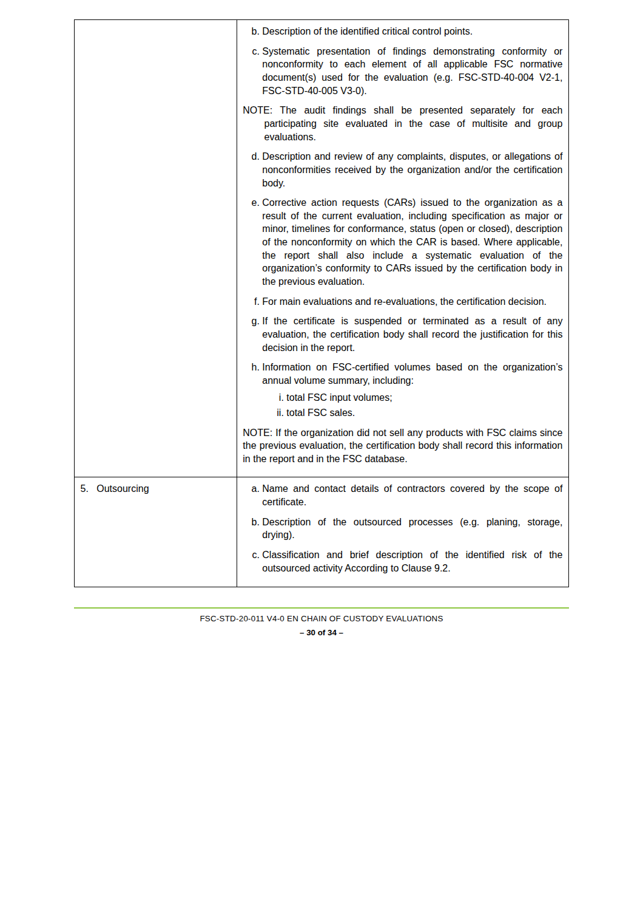| | Description of the identified critical control points. Systematic presentation of findings demonstrating conformity or nonconformity to each element of all applicable FSC normative document(s) used for the evaluation (e.g. FSC-STD-40-004 V2-1, FSC-STD-40-005 V3-0). NOTE: The audit findings shall be presented separately for each participating site evaluated in the case of multisite and group evaluations. Description and review of any complaints, disputes, or allegations of nonconformities received by the organization and/or the certification body. Corrective action requests (CARs) issued to the organization as a result of the current evaluation, including specification as major or minor, timelines for conformance, status (open or closed), description of the nonconformity on which the CAR is based. Where applicable, the report shall also include a systematic evaluation of the organization’s conformity to CARs issued by the certification body in the previous evaluation. For main evaluations and re-evaluations, the certification decision. If the certificate is suspended or terminated as a result of any evaluation, the certification body shall record the justification for this decision in the report. Information on FSC-certified volumes based on the organization’s annual volume summary, including: total FSC input volumes; total FSC sales. NOTE: If the organization did not sell any products with FSC claims since the previous evaluation, the certification body shall record this information in the report and in the FSC database. |
| 5. Outsourcing | Name and contact details of contractors covered by the scope of certificate. Description of the outsourced processes (e.g. planing, storage, drying). Classification and brief description of the identified risk of the outsourced activity According to Clause 9.2. |
FSC-STD-20-011 V4-0 EN CHAIN OF CUSTODY EVALUATIONS
– 30 of 34 –